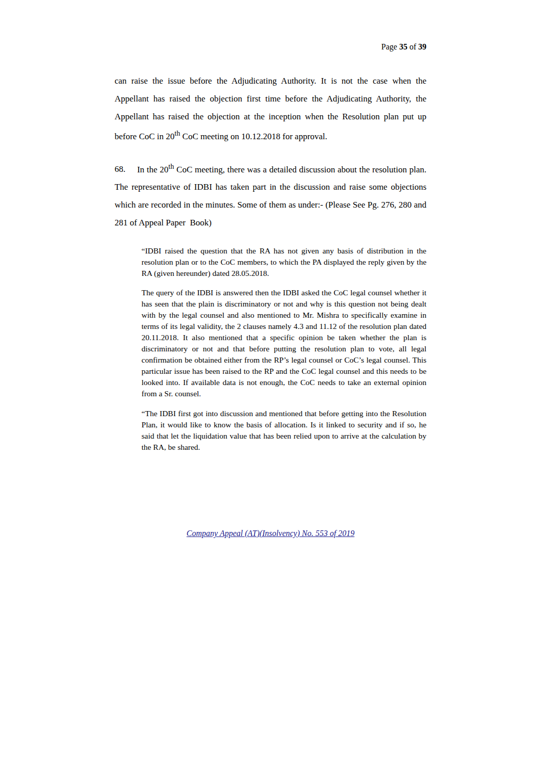Page 35 of 39
can raise the issue before the Adjudicating Authority. It is not the case when the Appellant has raised the objection first time before the Adjudicating Authority, the Appellant has raised the objection at the inception when the Resolution plan put up before CoC in 20th CoC meeting on 10.12.2018 for approval.
68. In the 20th CoC meeting, there was a detailed discussion about the resolution plan. The representative of IDBI has taken part in the discussion and raise some objections which are recorded in the minutes. Some of them as under:- (Please See Pg. 276, 280 and 281 of Appeal Paper Book)
“IDBI raised the question that the RA has not given any basis of distribution in the resolution plan or to the CoC members, to which the PA displayed the reply given by the RA (given hereunder) dated 28.05.2018.
The query of the IDBI is answered then the IDBI asked the CoC legal counsel whether it has seen that the plain is discriminatory or not and why is this question not being dealt with by the legal counsel and also mentioned to Mr. Mishra to specifically examine in terms of its legal validity, the 2 clauses namely 4.3 and 11.12 of the resolution plan dated 20.11.2018. It also mentioned that a specific opinion be taken whether the plan is discriminatory or not and that before putting the resolution plan to vote, all legal confirmation be obtained either from the RP’s legal counsel or CoC’s legal counsel. This particular issue has been raised to the RP and the CoC legal counsel and this needs to be looked into. If available data is not enough, the CoC needs to take an external opinion from a Sr. counsel.
“The IDBI first got into discussion and mentioned that before getting into the Resolution Plan, it would like to know the basis of allocation. Is it linked to security and if so, he said that let the liquidation value that has been relied upon to arrive at the calculation by the RA, be shared.
Company Appeal (AT)(Insolvency) No. 553 of 2019